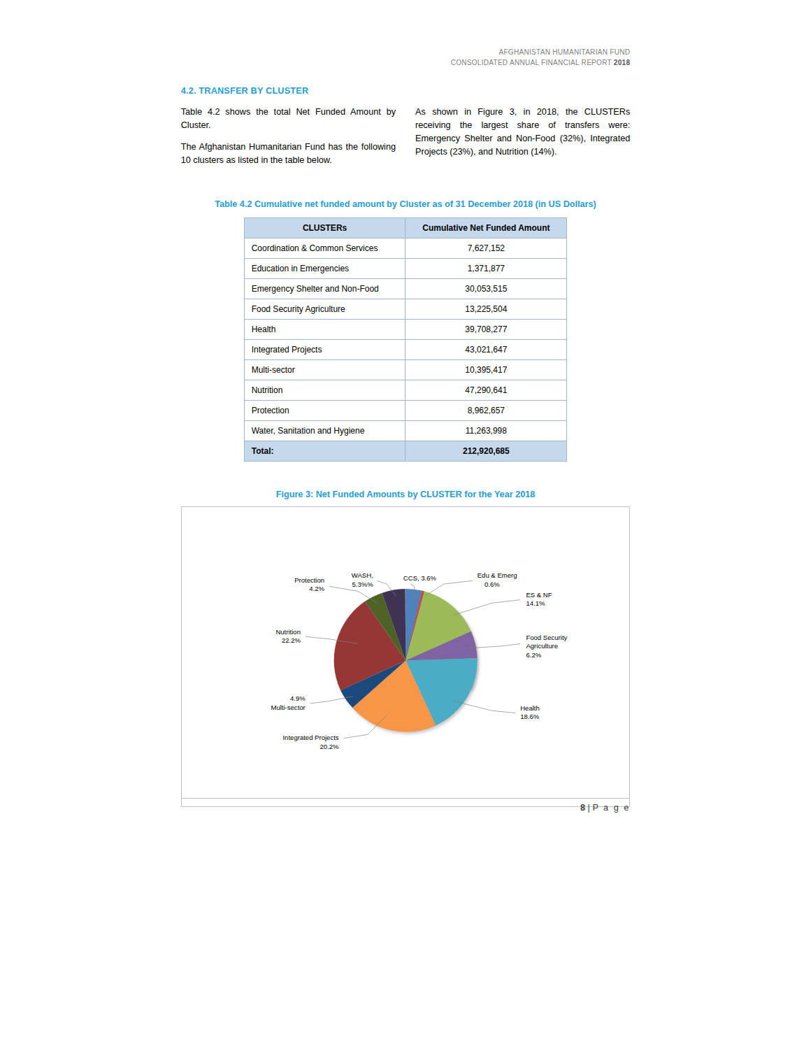AFGHANISTAN HUMANITARIAN FUND
CONSOLIDATED ANNUAL FINANCIAL REPORT 2018
4.2. TRANSFER BY CLUSTER
Table 4.2 shows the total Net Funded Amount by Cluster.
The Afghanistan Humanitarian Fund has the following 10 clusters as listed in the table below.
As shown in Figure 3, in 2018, the CLUSTERs receiving the largest share of transfers were: Emergency Shelter and Non-Food (32%), Integrated Projects (23%), and Nutrition (14%).
Table 4.2 Cumulative net funded amount by Cluster as of 31 December 2018 (in US Dollars)
| CLUSTERs | Cumulative Net Funded Amount |
| --- | --- |
| Coordination & Common Services | 7,627,152 |
| Education in Emergencies | 1,371,877 |
| Emergency Shelter and Non-Food | 30,053,515 |
| Food Security Agriculture | 13,225,504 |
| Health | 39,708,277 |
| Integrated Projects | 43,021,647 |
| Multi-sector | 10,395,417 |
| Nutrition | 47,290,641 |
| Protection | 8,962,657 |
| Water, Sanitation and Hygiene | 11,263,998 |
| Total: | 212,920,685 |
Figure 3: Net Funded Amounts by CLUSTER for the Year 2018
Pie: center (460,215) radius 150. Start at 12 o'clock, clockwise. Slices (clockwise from top): CCS 3.6, Edu&Emerg 0.6, ES&NF 14.1, Food Security 6.2, Health 18.6, Integrated 20.2, Multi-sector 4.9, Nutrition 22.2, Protection 4.2, WASH 5.3 CCS, 3.6% Edu & Emerg 0.6% ES & NF 14.1% Food Security Agriculture 6.2% Health 18.6% Integrated Projects 20.2% 4.9% Multi-sector Nutrition 22.2% Protection 4.2% WASH, 5.3%%
8 | P a g e